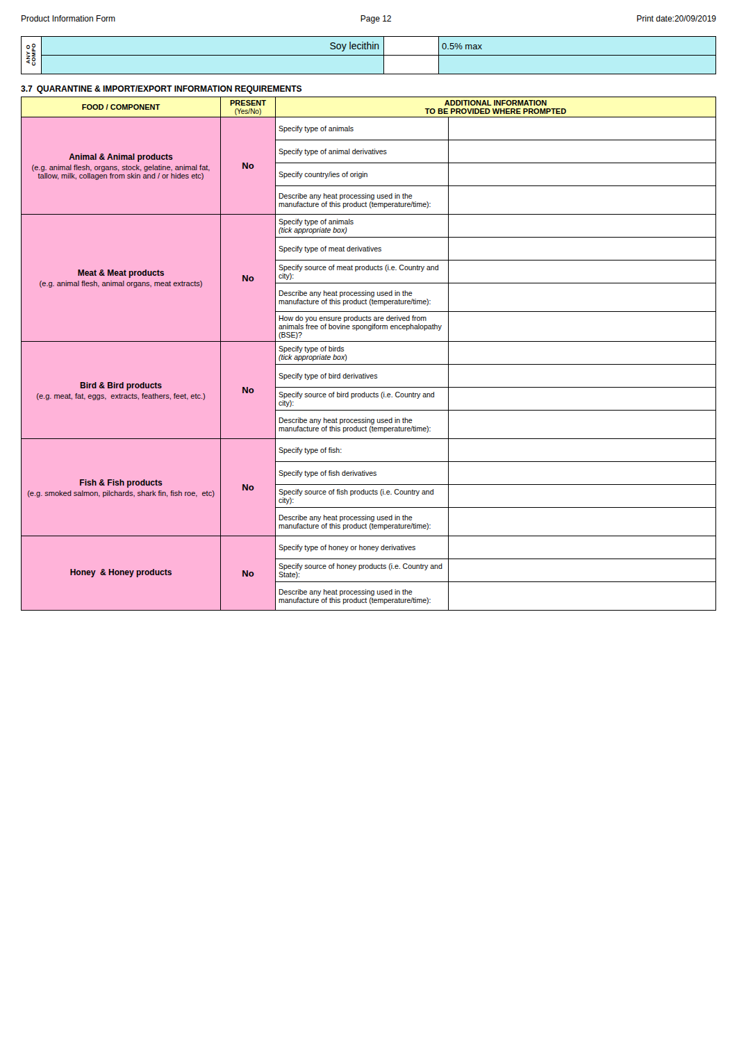Product Information Form
Page 12
Print date:20/09/2019
| ANY O COMPO | Soy lecithin | | 0.5% max |
3.7 QUARANTINE & IMPORT/EXPORT INFORMATION REQUIREMENTS
| FOOD / COMPONENT | PRESENT (Yes/No) | ADDITIONAL INFORMATION TO BE PROVIDED WHERE PROMPTED |
| --- | --- | --- |
| Animal & Animal products (e.g. animal flesh, organs, stock, gelatine, animal fat, tallow, milk, collagen from skin and / or hides etc) | No | Specify type of animals | |
| Specify type of animal derivatives | |
| Specify country/ies of origin | |
| Describe any heat processing used in the manufacture of this product (temperature/time): | |
| Meat & Meat products (e.g. animal flesh, animal organs, meat extracts) | No | Specify type of animals (tick appropriate box) | |
| Specify type of meat derivatives | |
| Specify source of meat products (i.e. Country and city): | |
| Describe any heat processing used in the manufacture of this product (temperature/time): | |
| How do you ensure products are derived from animals free of bovine spongiform encephalopathy (BSE)? | |
| Bird & Bird products (e.g. meat, fat, eggs, extracts, feathers, feet, etc.) | No | Specify type of birds (tick appropriate box ) | |
| Specify type of bird derivatives | |
| Specify source of bird products (i.e. Country and city): | |
| Describe any heat processing used in the manufacture of this product (temperature/time): | |
| Fish & Fish products (e.g. smoked salmon, pilchards, shark fin, fish roe, etc) | No | Specify type of fish: | |
| Specify type of fish derivatives | |
| Specify source of fish products (i.e. Country and city): | |
| Describe any heat processing used in the manufacture of this product (temperature/time): | |
| Honey & Honey products | No | Specify type of honey or honey derivatives | |
| Specify source of honey products (i.e. Country and State): | |
| Describe any heat processing used in the manufacture of this product (temperature/time): | |